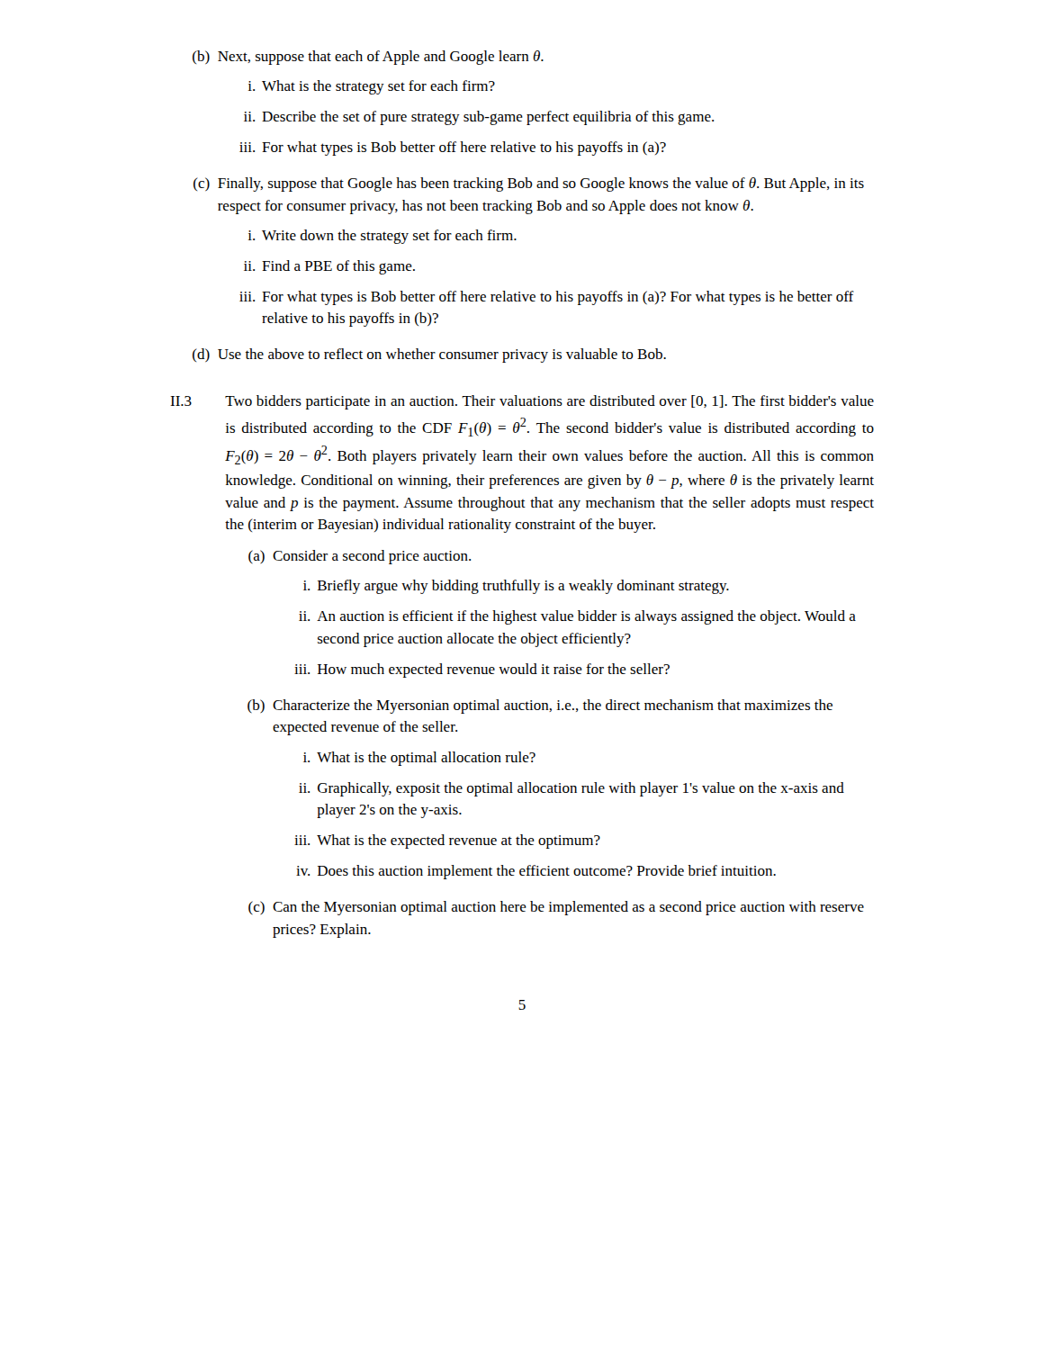(b) Next, suppose that each of Apple and Google learn θ.
i. What is the strategy set for each firm?
ii. Describe the set of pure strategy sub-game perfect equilibria of this game.
iii. For what types is Bob better off here relative to his payoffs in (a)?
(c) Finally, suppose that Google has been tracking Bob and so Google knows the value of θ. But Apple, in its respect for consumer privacy, has not been tracking Bob and so Apple does not know θ.
i. Write down the strategy set for each firm.
ii. Find a PBE of this game.
iii. For what types is Bob better off here relative to his payoffs in (a)? For what types is he better off relative to his payoffs in (b)?
(d) Use the above to reflect on whether consumer privacy is valuable to Bob.
II.3
Two bidders participate in an auction. Their valuations are distributed over [0, 1]. The first bidder's value is distributed according to the CDF F1(θ) = θ2. The second bidder's value is distributed according to F2(θ) = 2θ − θ2. Both players privately learn their own values before the auction. All this is common knowledge. Conditional on winning, their preferences are given by θ − p, where θ is the privately learnt value and p is the payment. Assume throughout that any mechanism that the seller adopts must respect the (interim or Bayesian) individual rationality constraint of the buyer.
(a) Consider a second price auction.
i. Briefly argue why bidding truthfully is a weakly dominant strategy.
ii. An auction is efficient if the highest value bidder is always assigned the object. Would a second price auction allocate the object efficiently?
iii. How much expected revenue would it raise for the seller?
(b) Characterize the Myersonian optimal auction, i.e., the direct mechanism that maximizes the expected revenue of the seller.
i. What is the optimal allocation rule?
ii. Graphically, exposit the optimal allocation rule with player 1's value on the x-axis and player 2's on the y-axis.
iii. What is the expected revenue at the optimum?
iv. Does this auction implement the efficient outcome? Provide brief intuition.
(c) Can the Myersonian optimal auction here be implemented as a second price auction with reserve prices? Explain.
5